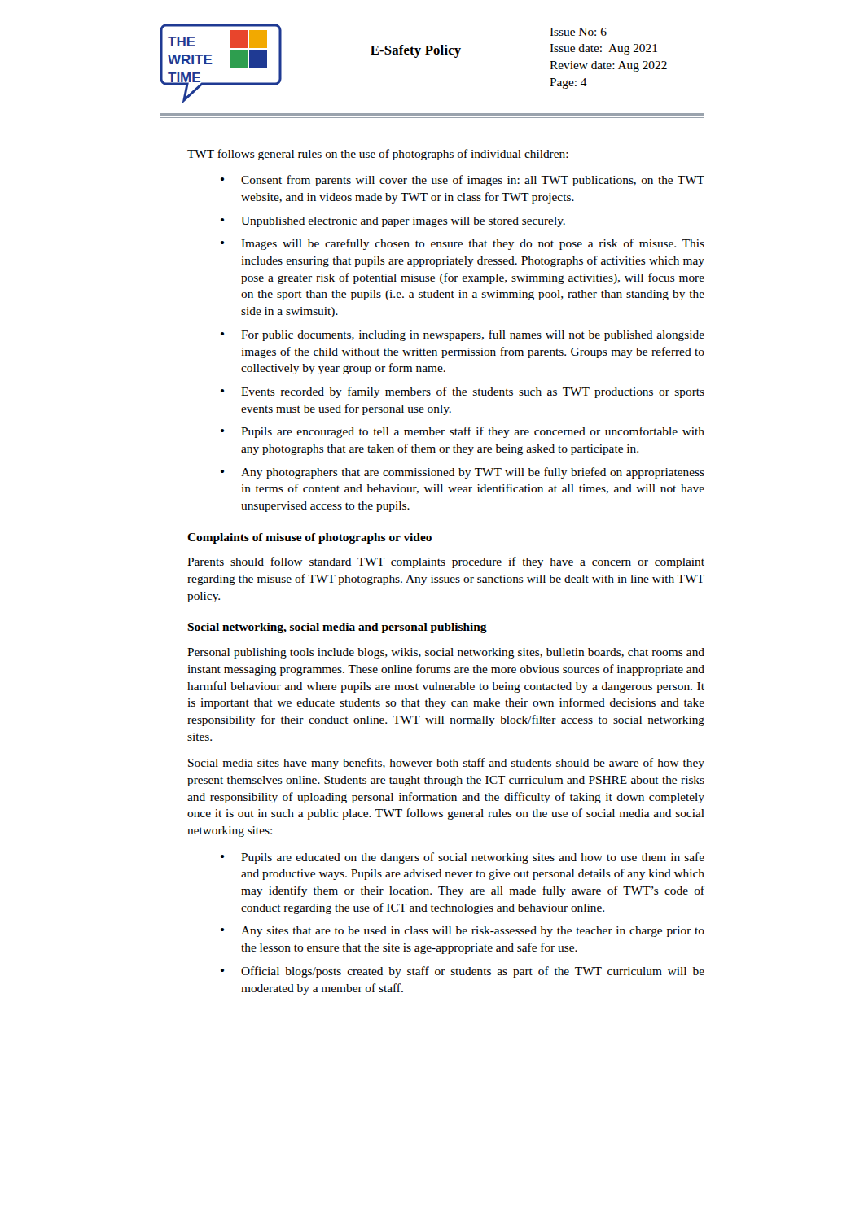THE WRITE TIME
E-Safety Policy
Issue No: 6
Issue date: Aug 2021
Review date: Aug 2022
Page: 4
TWT follows general rules on the use of photographs of individual children:
Consent from parents will cover the use of images in: all TWT publications, on the TWT website, and in videos made by TWT or in class for TWT projects.
Unpublished electronic and paper images will be stored securely.
Images will be carefully chosen to ensure that they do not pose a risk of misuse. This includes ensuring that pupils are appropriately dressed. Photographs of activities which may pose a greater risk of potential misuse (for example, swimming activities), will focus more on the sport than the pupils (i.e. a student in a swimming pool, rather than standing by the side in a swimsuit).
For public documents, including in newspapers, full names will not be published alongside images of the child without the written permission from parents. Groups may be referred to collectively by year group or form name.
Events recorded by family members of the students such as TWT productions or sports events must be used for personal use only.
Pupils are encouraged to tell a member staff if they are concerned or uncomfortable with any photographs that are taken of them or they are being asked to participate in.
Any photographers that are commissioned by TWT will be fully briefed on appropriateness in terms of content and behaviour, will wear identification at all times, and will not have unsupervised access to the pupils.
Complaints of misuse of photographs or video
Parents should follow standard TWT complaints procedure if they have a concern or complaint regarding the misuse of TWT photographs. Any issues or sanctions will be dealt with in line with TWT policy.
Social networking, social media and personal publishing
Personal publishing tools include blogs, wikis, social networking sites, bulletin boards, chat rooms and instant messaging programmes. These online forums are the more obvious sources of inappropriate and harmful behaviour and where pupils are most vulnerable to being contacted by a dangerous person. It is important that we educate students so that they can make their own informed decisions and take responsibility for their conduct online. TWT will normally block/filter access to social networking sites.
Social media sites have many benefits, however both staff and students should be aware of how they present themselves online. Students are taught through the ICT curriculum and PSHRE about the risks and responsibility of uploading personal information and the difficulty of taking it down completely once it is out in such a public place. TWT follows general rules on the use of social media and social networking sites:
Pupils are educated on the dangers of social networking sites and how to use them in safe and productive ways. Pupils are advised never to give out personal details of any kind which may identify them or their location. They are all made fully aware of TWT’s code of conduct regarding the use of ICT and technologies and behaviour online.
Any sites that are to be used in class will be risk-assessed by the teacher in charge prior to the lesson to ensure that the site is age-appropriate and safe for use.
Official blogs/posts created by staff or students as part of the TWT curriculum will be moderated by a member of staff.